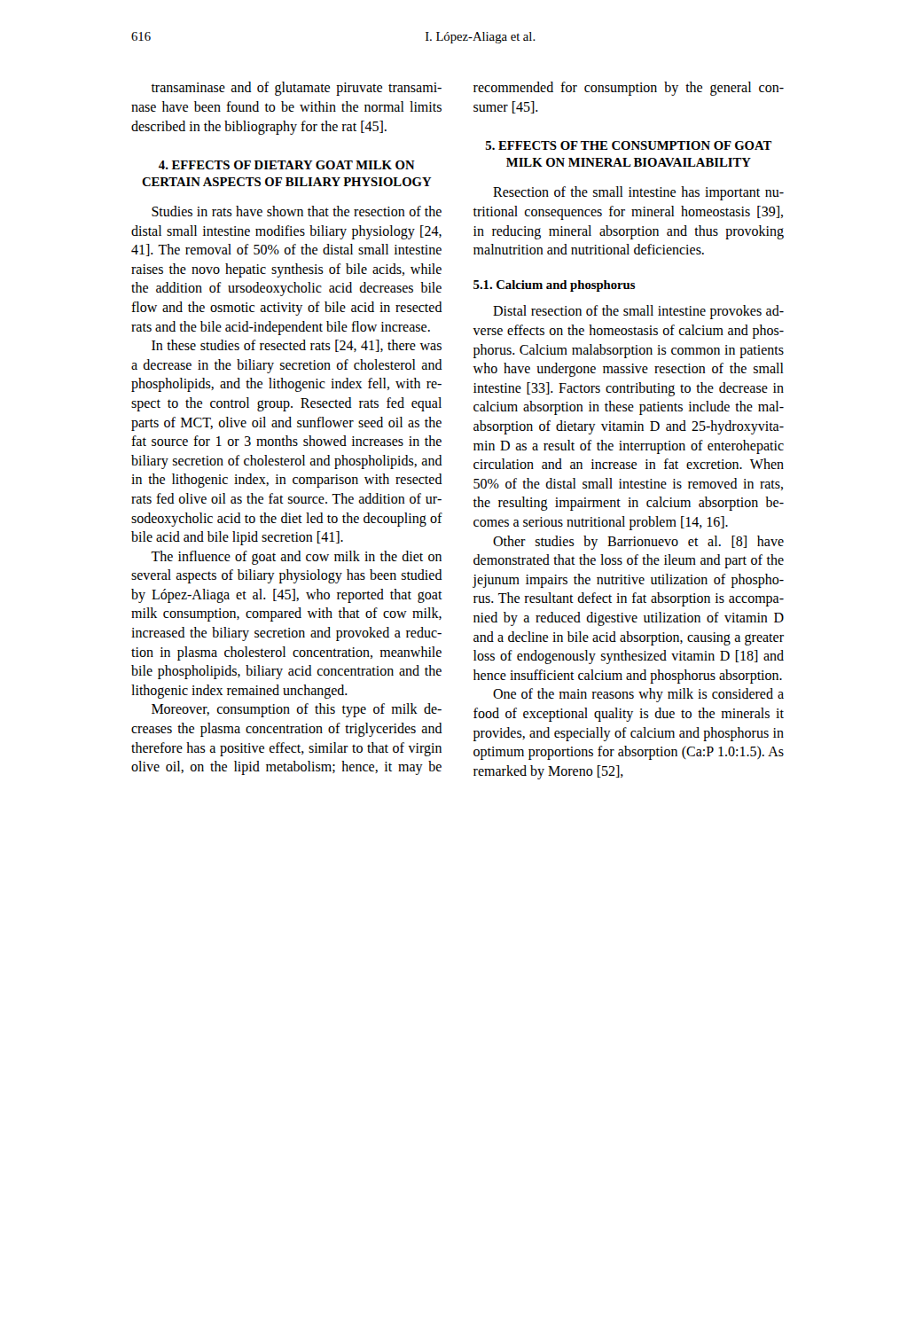616 I. López-Aliaga et al.
transaminase and of glutamate piruvate transaminase have been found to be within the normal limits described in the bibliography for the rat [45].
4. Effects of dietary goat milk on certain aspects of biliary physiology
Studies in rats have shown that the resection of the distal small intestine modifies biliary physiology [24, 41]. The removal of 50% of the distal small intestine raises the novo hepatic synthesis of bile acids, while the addition of ursodeoxycholic acid decreases bile flow and the osmotic activity of bile acid in resected rats and the bile acid-independent bile flow increase.
In these studies of resected rats [24, 41], there was a decrease in the biliary secretion of cholesterol and phospholipids, and the lithogenic index fell, with respect to the control group. Resected rats fed equal parts of MCT, olive oil and sunflower seed oil as the fat source for 1 or 3 months showed increases in the biliary secretion of cholesterol and phospholipids, and in the lithogenic index, in comparison with resected rats fed olive oil as the fat source. The addition of ursodeoxycholic acid to the diet led to the decoupling of bile acid and bile lipid secretion [41].
The influence of goat and cow milk in the diet on several aspects of biliary physiology has been studied by López-Aliaga et al. [45], who reported that goat milk consumption, compared with that of cow milk, increased the biliary secretion and provoked a reduction in plasma cholesterol concentration, meanwhile bile phospholipids, biliary acid concentration and the lithogenic index remained unchanged.
Moreover, consumption of this type of milk decreases the plasma concentration of triglycerides and therefore has a positive effect, similar to that of virgin olive oil, on the lipid metabolism; hence, it may be recommended for consumption by the general consumer [45].
5. Effects of the consumption of goat milk on mineral bioavailability
Resection of the small intestine has important nutritional consequences for mineral homeostasis [39], in reducing mineral absorption and thus provoking malnutrition and nutritional deficiencies.
5.1. Calcium and phosphorus
Distal resection of the small intestine provokes adverse effects on the homeostasis of calcium and phosphorus. Calcium malabsorption is common in patients who have undergone massive resection of the small intestine [33]. Factors contributing to the decrease in calcium absorption in these patients include the malabsorption of dietary vitamin D and 25-hydroxyvitamin D as a result of the interruption of enterohepatic circulation and an increase in fat excretion. When 50% of the distal small intestine is removed in rats, the resulting impairment in calcium absorption becomes a serious nutritional problem [14, 16].
Other studies by Barrionuevo et al. [8] have demonstrated that the loss of the ileum and part of the jejunum impairs the nutritive utilization of phosphorus. The resultant defect in fat absorption is accompanied by a reduced digestive utilization of vitamin D and a decline in bile acid absorption, causing a greater loss of endogenously synthesized vitamin D [18] and hence insufficient calcium and phosphorus absorption.
One of the main reasons why milk is considered a food of exceptional quality is due to the minerals it provides, and especially of calcium and phosphorus in optimum proportions for absorption (Ca:P 1.0:1.5). As remarked by Moreno [52],